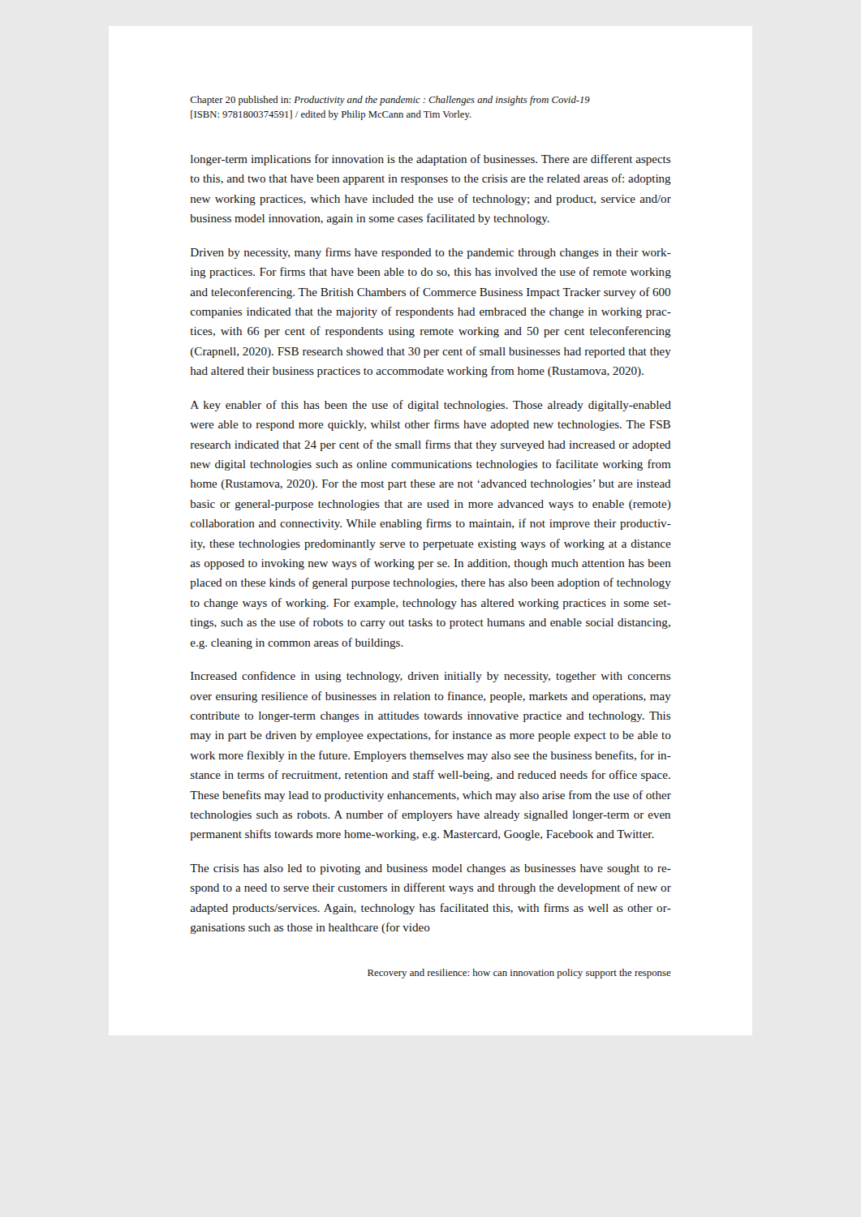Chapter 20 published in: Productivity and the pandemic : Challenges and insights from Covid-19
[ISBN: 9781800374591] / edited by Philip McCann and Tim Vorley.
longer-term implications for innovation is the adaptation of businesses. There are different aspects to this, and two that have been apparent in responses to the crisis are the related areas of: adopting new working practices, which have included the use of technology; and product, service and/or business model innovation, again in some cases facilitated by technology.
Driven by necessity, many firms have responded to the pandemic through changes in their working practices. For firms that have been able to do so, this has involved the use of remote working and teleconferencing. The British Chambers of Commerce Business Impact Tracker survey of 600 companies indicated that the majority of respondents had embraced the change in working practices, with 66 per cent of respondents using remote working and 50 per cent teleconferencing (Crapnell, 2020). FSB research showed that 30 per cent of small businesses had reported that they had altered their business practices to accommodate working from home (Rustamova, 2020).
A key enabler of this has been the use of digital technologies. Those already digitally-enabled were able to respond more quickly, whilst other firms have adopted new technologies. The FSB research indicated that 24 per cent of the small firms that they surveyed had increased or adopted new digital technologies such as online communications technologies to facilitate working from home (Rustamova, 2020). For the most part these are not ‘advanced technologies’ but are instead basic or general-purpose technologies that are used in more advanced ways to enable (remote) collaboration and connectivity. While enabling firms to maintain, if not improve their productivity, these technologies predominantly serve to perpetuate existing ways of working at a distance as opposed to invoking new ways of working per se. In addition, though much attention has been placed on these kinds of general purpose technologies, there has also been adoption of technology to change ways of working. For example, technology has altered working practices in some settings, such as the use of robots to carry out tasks to protect humans and enable social distancing, e.g. cleaning in common areas of buildings.
Increased confidence in using technology, driven initially by necessity, together with concerns over ensuring resilience of businesses in relation to finance, people, markets and operations, may contribute to longer-term changes in attitudes towards innovative practice and technology. This may in part be driven by employee expectations, for instance as more people expect to be able to work more flexibly in the future. Employers themselves may also see the business benefits, for instance in terms of recruitment, retention and staff well-being, and reduced needs for office space. These benefits may lead to productivity enhancements, which may also arise from the use of other technologies such as robots. A number of employers have already signalled longer-term or even permanent shifts towards more home-working, e.g. Mastercard, Google, Facebook and Twitter.
The crisis has also led to pivoting and business model changes as businesses have sought to respond to a need to serve their customers in different ways and through the development of new or adapted products/services. Again, technology has facilitated this, with firms as well as other organisations such as those in healthcare (for video
Recovery and resilience: how can innovation policy support the response